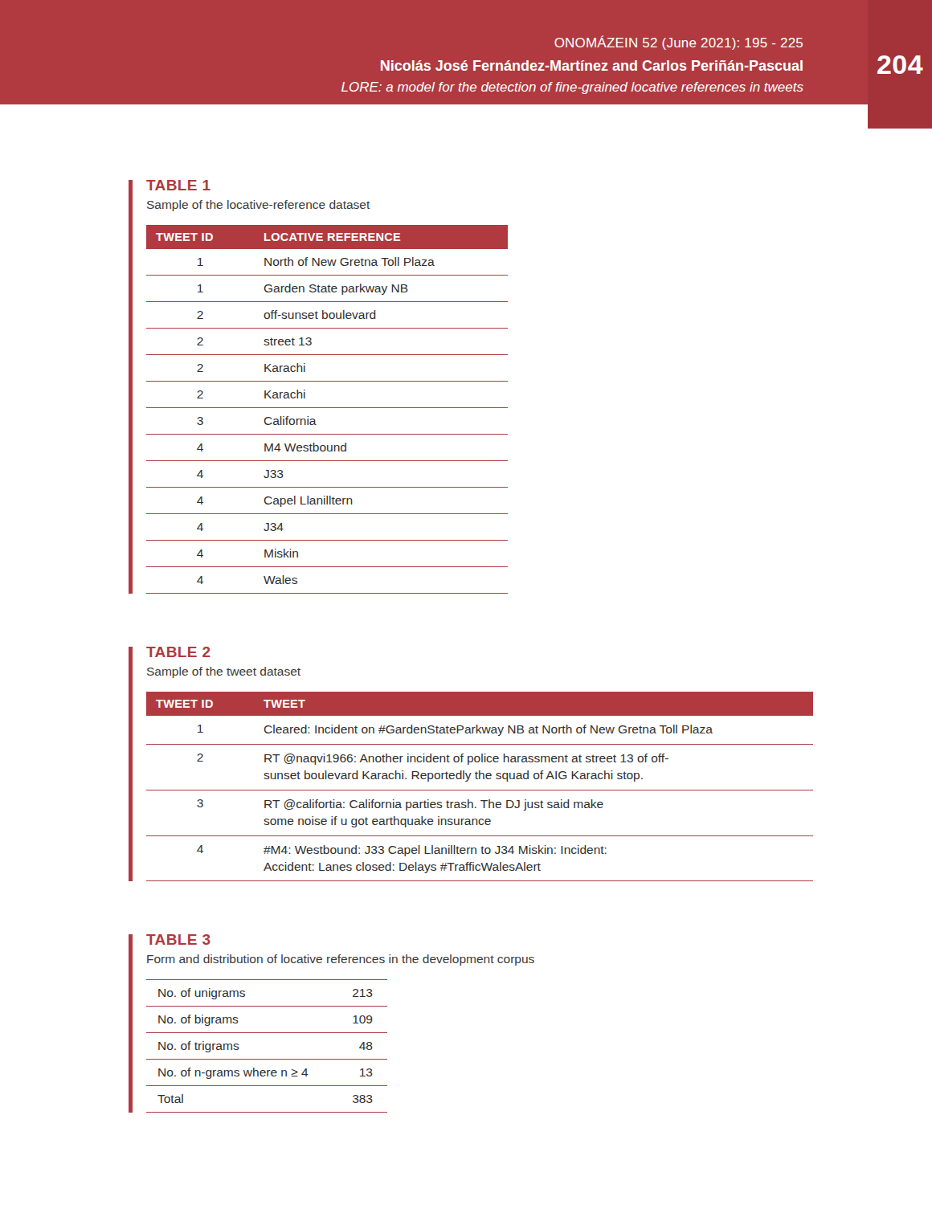ONOMÁZEIN 52 (June 2021): 195 - 225
Nicolás José Fernández-Martínez and Carlos Periñán-Pascual
LORE: a model for the detection of fine-grained locative references in tweets
204
TABLE 1
Sample of the locative-reference dataset
| TWEET ID | LOCATIVE REFERENCE |
| --- | --- |
| 1 | North of New Gretna Toll Plaza |
| 1 | Garden State parkway NB |
| 2 | off-sunset boulevard |
| 2 | street 13 |
| 2 | Karachi |
| 2 | Karachi |
| 3 | California |
| 4 | M4 Westbound |
| 4 | J33 |
| 4 | Capel Llanilltern |
| 4 | J34 |
| 4 | Miskin |
| 4 | Wales |
TABLE 2
Sample of the tweet dataset
| TWEET ID | TWEET |
| --- | --- |
| 1 | Cleared: Incident on #GardenStateParkway NB at North of New Gretna Toll Plaza |
| 2 | RT @naqvi1966: Another incident of police harassment at street 13 of off- sunset boulevard Karachi. Reportedly the squad of AIG Karachi stop. |
| 3 | RT @califortia: California parties trash. The DJ just said make some noise if u got earthquake insurance |
| 4 | #M4: Westbound: J33 Capel Llanilltern to J34 Miskin: Incident: Accident: Lanes closed: Delays #TrafficWalesAlert |
TABLE 3
Form and distribution of locative references in the development corpus
| No. of unigrams | 213 |
| No. of bigrams | 109 |
| No. of trigrams | 48 |
| No. of n-grams where n ≥ 4 | 13 |
| Total | 383 |